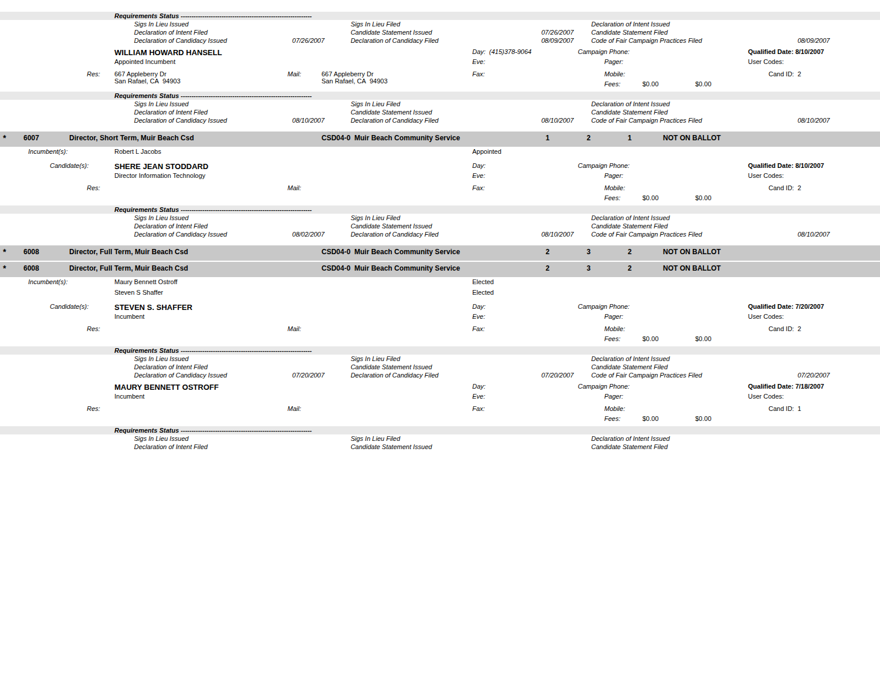Requirements Status -------------------------------------------------------------
| | Sigs In Lieu Issued | | Sigs In Lieu Filed | | Declaration of Intent Issued | |
| | Declaration of Intent Filed | | Candidate Statement Issued | 07/26/2007 | Candidate Statement Filed | |
| | Declaration of Candidacy Issued | 07/26/2007 | Declaration of Candidacy Filed | 08/09/2007 | Code of Fair Campaign Practices Filed | 08/09/2007 |
WILLIAM HOWARD HANSELL
Appointed Incumbent
Res:
667 Appleberry Dr
San Rafael, CA 94903
Mail:
667 Appleberry Dr
San Rafael, CA 94903
Day: (415)378-9064
Eve:
Fax:
Campaign Phone:
Pager:
Mobile:
Fees:
$0.00
$0.00
Qualified Date: 8/10/2007
User Codes:
Cand ID: 2
Requirements Status -------------------------------------------------------------
| | Sigs In Lieu Issued | | Sigs In Lieu Filed | | Declaration of Intent Issued | |
| | Declaration of Intent Filed | | Candidate Statement Issued | | Candidate Statement Filed | |
| | Declaration of Candidacy Issued | 08/10/2007 | Declaration of Candidacy Filed | 08/10/2007 | Code of Fair Campaign Practices Filed | 08/10/2007 |
* 6007 Director, Short Term, Muir Beach Csd CSD04-0 Muir Beach Community Service 1 2 1 NOT ON BALLOT
Incumbent(s):
Robert L Jacobs
Appointed
Candidate(s):
SHERE JEAN STODDARD
Director Information Technology
Res:
Mail:
Day:
Eve:
Fax:
Campaign Phone:
Pager:
Mobile:
Fees:
$0.00
$0.00
Qualified Date: 8/10/2007
User Codes:
Cand ID: 2
Requirements Status -------------------------------------------------------------
| | Sigs In Lieu Issued | | Sigs In Lieu Filed | | Declaration of Intent Issued | |
| | Declaration of Intent Filed | | Candidate Statement Issued | | Candidate Statement Filed | |
| | Declaration of Candidacy Issued | 08/02/2007 | Declaration of Candidacy Filed | 08/10/2007 | Code of Fair Campaign Practices Filed | 08/10/2007 |
* 6008 Director, Full Term, Muir Beach Csd CSD04-0 Muir Beach Community Service 2 3 2 NOT ON BALLOT
* 6008 Director, Full Term, Muir Beach Csd CSD04-0 Muir Beach Community Service 2 3 2 NOT ON BALLOT
Incumbent(s):
Maury Bennett Ostroff
Elected
Steven S Shaffer
Elected
Candidate(s):
STEVEN S. SHAFFER
Incumbent
Res:
Mail:
Day:
Eve:
Fax:
Campaign Phone:
Pager:
Mobile:
Fees:
$0.00
$0.00
Qualified Date: 7/20/2007
User Codes:
Cand ID: 2
Requirements Status -------------------------------------------------------------
| | Sigs In Lieu Issued | | Sigs In Lieu Filed | | Declaration of Intent Issued | |
| | Declaration of Intent Filed | | Candidate Statement Issued | | Candidate Statement Filed | |
| | Declaration of Candidacy Issued | 07/20/2007 | Declaration of Candidacy Filed | 07/20/2007 | Code of Fair Campaign Practices Filed | 07/20/2007 |
MAURY BENNETT OSTROFF
Incumbent
Res:
Mail:
Day:
Eve:
Fax:
Campaign Phone:
Pager:
Mobile:
Fees:
$0.00
$0.00
Qualified Date: 7/18/2007
User Codes:
Cand ID: 1
Requirements Status -------------------------------------------------------------
| | Sigs In Lieu Issued | | Sigs In Lieu Filed | | Declaration of Intent Issued | |
| | Declaration of Intent Filed | | Candidate Statement Issued | | Candidate Statement Filed | |